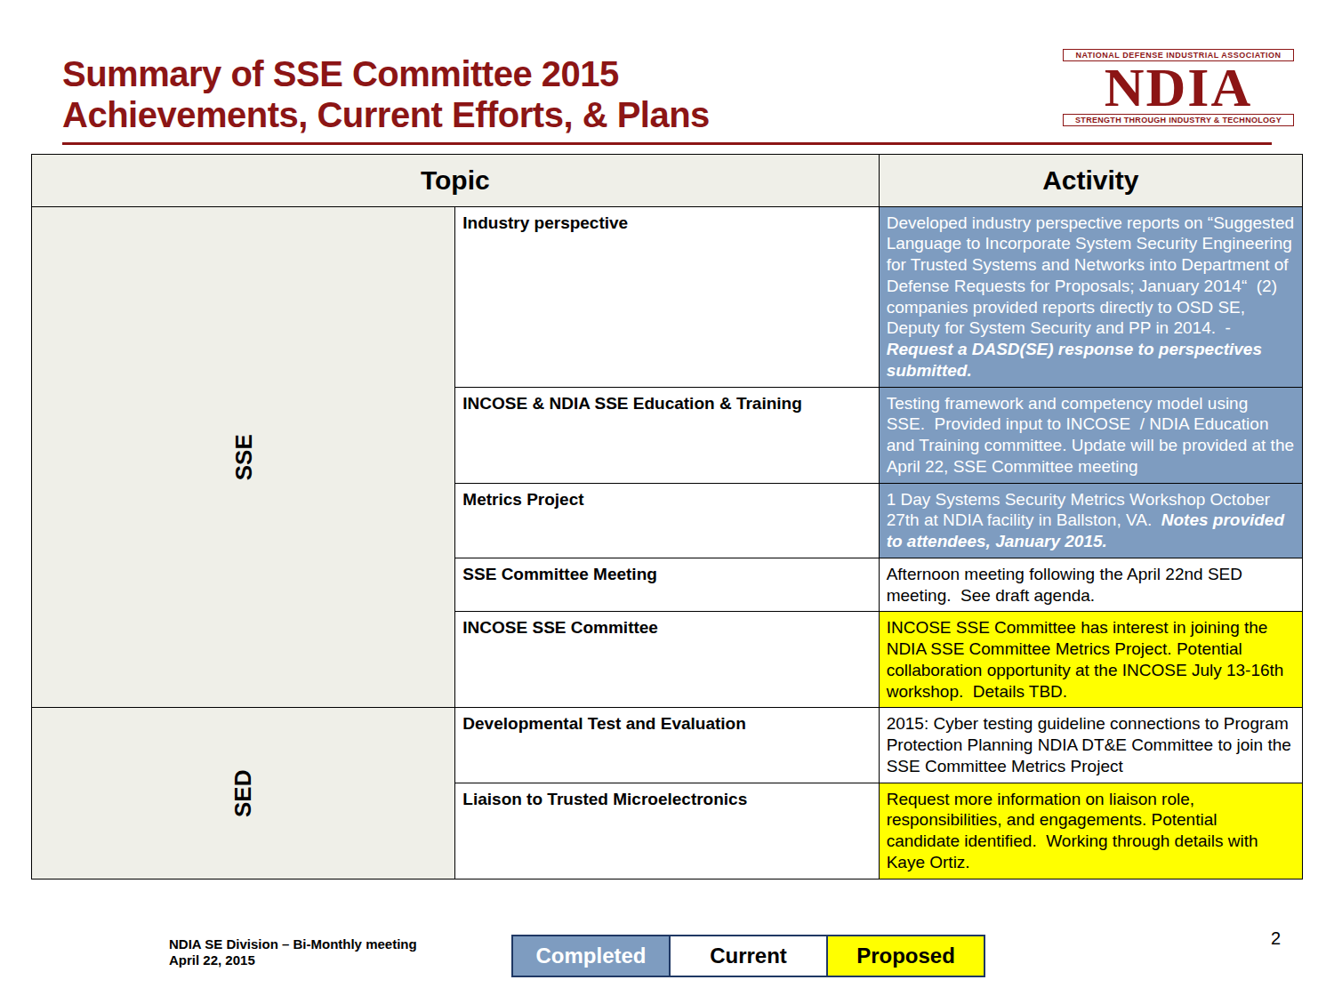Summary of SSE Committee 2015
Achievements, Current Efforts, & Plans
NATIONAL DEFENSE INDUSTRIAL ASSOCIATION
NDIA
STRENGTH THROUGH INDUSTRY & TECHNOLOGY
| Topic | Activity |
| --- | --- |
| SSE | Industry perspective | Developed industry perspective reports on “Suggested Language to Incorporate System Security Engineering for Trusted Systems and Networks into Department of Defense Requests for Proposals; January 2014“ (2) companies provided reports directly to OSD SE, Deputy for System Security and PP in 2014. - Request a DASD(SE) response to perspectives submitted. |
| INCOSE & NDIA SSE Education & Training | Testing framework and competency model using SSE. Provided input to INCOSE / NDIA Education and Training committee. Update will be provided at the April 22, SSE Committee meeting |
| Metrics Project | 1 Day Systems Security Metrics Workshop October 27th at NDIA facility in Ballston, VA. Notes provided to attendees, January 2015. |
| SSE Committee Meeting | Afternoon meeting following the April 22nd SED meeting. See draft agenda. |
| INCOSE SSE Committee | INCOSE SSE Committee has interest in joining the NDIA SSE Committee Metrics Project. Potential collaboration opportunity at the INCOSE July 13-16th workshop. Details TBD. |
| SED | Developmental Test and Evaluation | 2015: Cyber testing guideline connections to Program Protection Planning NDIA DT&E Committee to join the SSE Committee Metrics Project |
| Liaison to Trusted Microelectronics | Request more information on liaison role, responsibilities, and engagements. Potential candidate identified. Working through details with Kaye Ortiz. |
NDIA SE Division – Bi-Monthly meeting
April 22, 2015
Completed
Current
Proposed
2